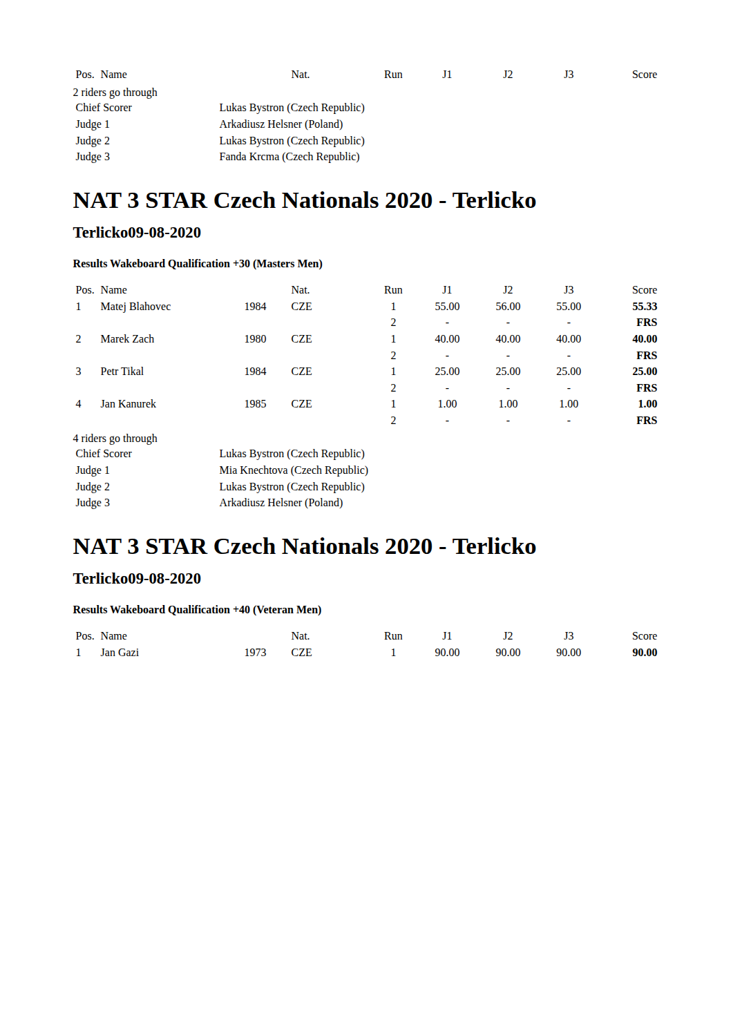| Pos. | Name | | Nat. | Run | J1 | J2 | J3 | Score |
2 riders go through
| Chief Scorer | Lukas Bystron (Czech Republic) |
| Judge 1 | Arkadiusz Helsner (Poland) |
| Judge 2 | Lukas Bystron (Czech Republic) |
| Judge 3 | Fanda Krcma (Czech Republic) |
NAT 3 STAR Czech Nationals 2020 - Terlicko
Terlicko09-08-2020
Results Wakeboard Qualification +30 (Masters Men)
| Pos. | Name | | Nat. | Run | J1 | J2 | J3 | Score |
| 1 | Matej Blahovec | 1984 | CZE | 1 | 55.00 | 56.00 | 55.00 | 55.33 |
| 2 | - | - | - | FRS |
| 2 | Marek Zach | 1980 | CZE | 1 | 40.00 | 40.00 | 40.00 | 40.00 |
| 2 | - | - | - | FRS |
| 3 | Petr Tikal | 1984 | CZE | 1 | 25.00 | 25.00 | 25.00 | 25.00 |
| 2 | - | - | - | FRS |
| 4 | Jan Kanurek | 1985 | CZE | 1 | 1.00 | 1.00 | 1.00 | 1.00 |
| 2 | - | - | - | FRS |
4 riders go through
| Chief Scorer | Lukas Bystron (Czech Republic) |
| Judge 1 | Mia Knechtova (Czech Republic) |
| Judge 2 | Lukas Bystron (Czech Republic) |
| Judge 3 | Arkadiusz Helsner (Poland) |
NAT 3 STAR Czech Nationals 2020 - Terlicko
Terlicko09-08-2020
Results Wakeboard Qualification +40 (Veteran Men)
| Pos. | Name | | Nat. | Run | J1 | J2 | J3 | Score |
| 1 | Jan Gazi | 1973 | CZE | 1 | 90.00 | 90.00 | 90.00 | 90.00 |